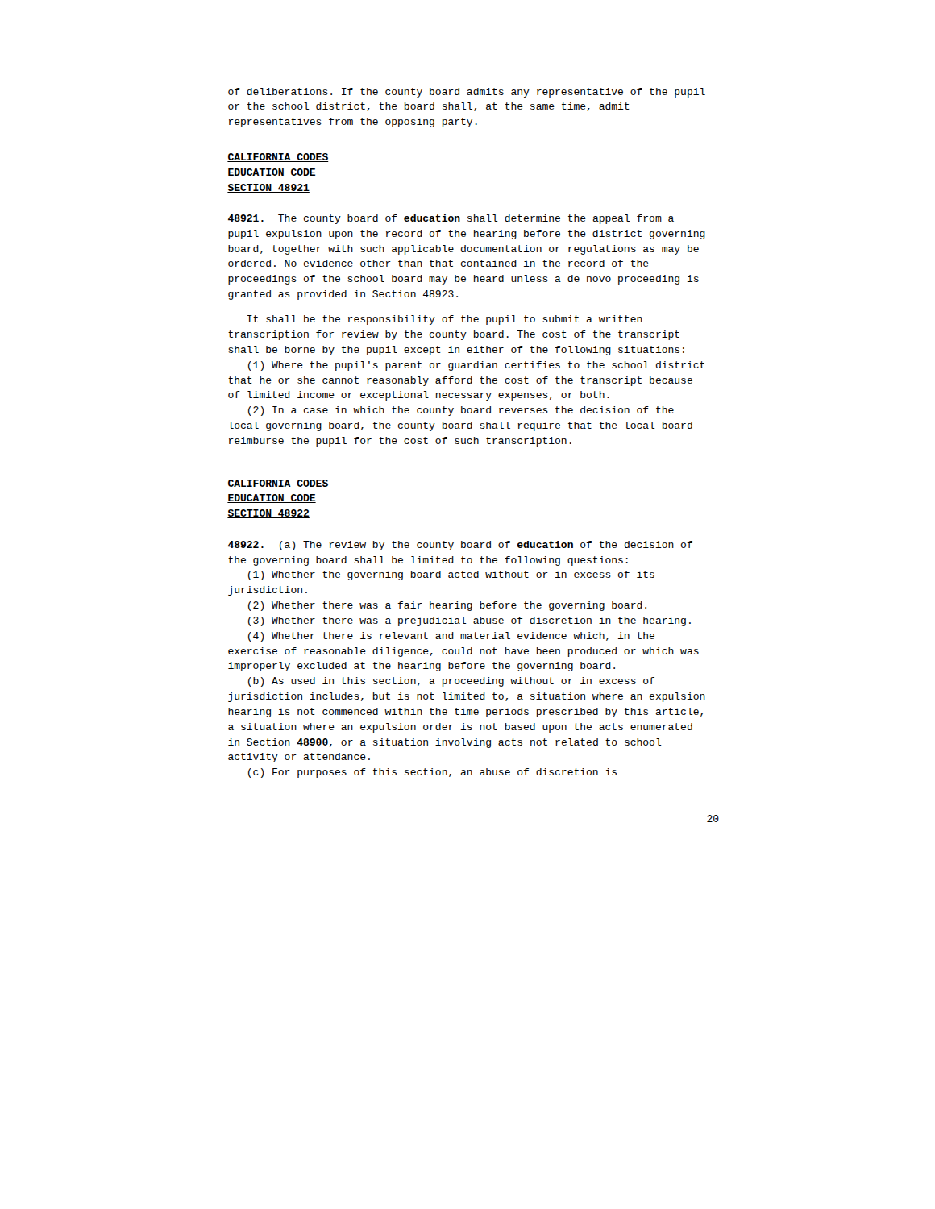of deliberations. If the county board admits any representative of the pupil or the school district, the board shall, at the same time, admit representatives from the opposing party.
CALIFORNIA CODES
EDUCATION CODE
SECTION 48921
48921. The county board of education shall determine the appeal from a pupil expulsion upon the record of the hearing before the district governing board, together with such applicable documentation or regulations as may be ordered. No evidence other than that contained in the record of the proceedings of the school board may be heard unless a de novo proceeding is granted as provided in Section 48923.
It shall be the responsibility of the pupil to submit a written transcription for review by the county board. The cost of the transcript shall be borne by the pupil except in either of the following situations: (1) Where the pupil's parent or guardian certifies to the school district that he or she cannot reasonably afford the cost of the transcript because of limited income or exceptional necessary expenses, or both. (2) In a case in which the county board reverses the decision of the local governing board, the county board shall require that the local board reimburse the pupil for the cost of such transcription.
CALIFORNIA CODES
EDUCATION CODE
SECTION 48922
48922. (a) The review by the county board of education of the decision of the governing board shall be limited to the following questions: (1) Whether the governing board acted without or in excess of its jurisdiction. (2) Whether there was a fair hearing before the governing board. (3) Whether there was a prejudicial abuse of discretion in the hearing. (4) Whether there is relevant and material evidence which, in the exercise of reasonable diligence, could not have been produced or which was improperly excluded at the hearing before the governing board. (b) As used in this section, a proceeding without or in excess of jurisdiction includes, but is not limited to, a situation where an expulsion hearing is not commenced within the time periods prescribed by this article, a situation where an expulsion order is not based upon the acts enumerated in Section 48900, or a situation involving acts not related to school activity or attendance. (c) For purposes of this section, an abuse of discretion is
20